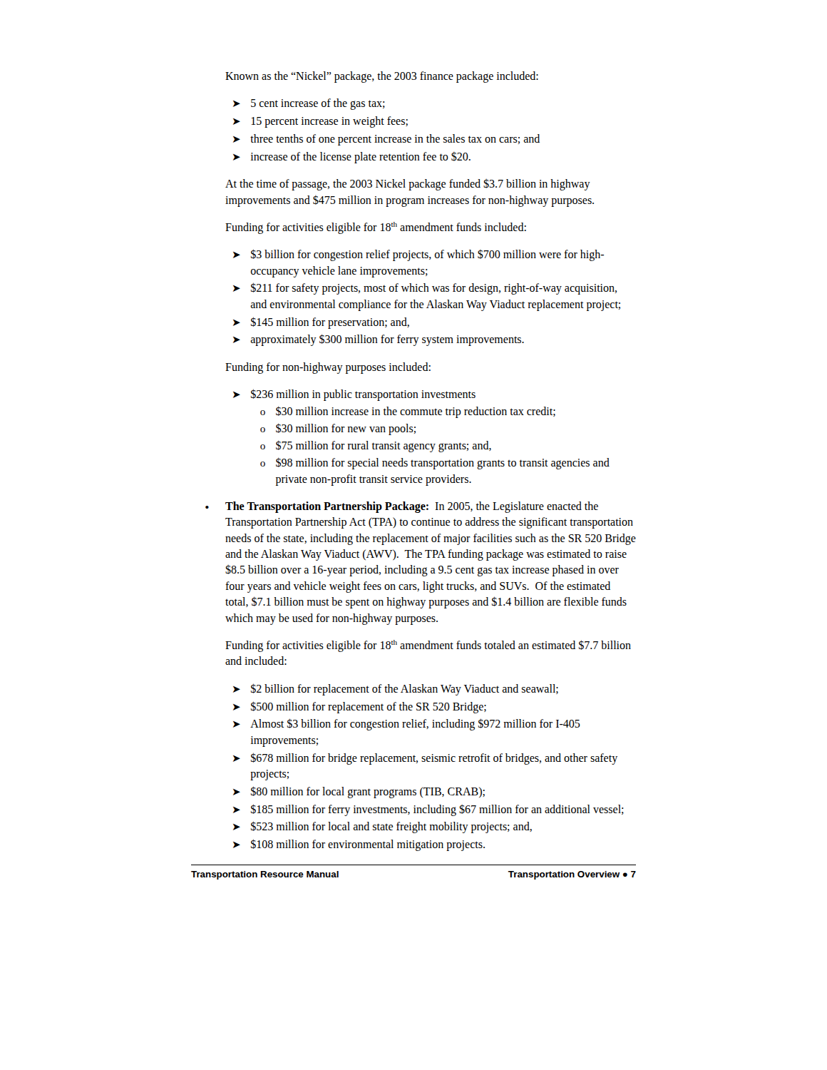Known as the “Nickel” package, the 2003 finance package included:
5 cent increase of the gas tax;
15 percent increase in weight fees;
three tenths of one percent increase in the sales tax on cars; and
increase of the license plate retention fee to $20.
At the time of passage, the 2003 Nickel package funded $3.7 billion in highway improvements and $475 million in program increases for non-highway purposes.
Funding for activities eligible for 18th amendment funds included:
$3 billion for congestion relief projects, of which $700 million were for high-occupancy vehicle lane improvements;
$211 for safety projects, most of which was for design, right-of-way acquisition, and environmental compliance for the Alaskan Way Viaduct replacement project;
$145 million for preservation; and,
approximately $300 million for ferry system improvements.
Funding for non-highway purposes included:
$236 million in public transportation investments
$30 million increase in the commute trip reduction tax credit;
$30 million for new van pools;
$75 million for rural transit agency grants; and,
$98 million for special needs transportation grants to transit agencies and private non-profit transit service providers.
The Transportation Partnership Package: In 2005, the Legislature enacted the Transportation Partnership Act (TPA) to continue to address the significant transportation needs of the state, including the replacement of major facilities such as the SR 520 Bridge and the Alaskan Way Viaduct (AWV). The TPA funding package was estimated to raise $8.5 billion over a 16-year period, including a 9.5 cent gas tax increase phased in over four years and vehicle weight fees on cars, light trucks, and SUVs. Of the estimated total, $7.1 billion must be spent on highway purposes and $1.4 billion are flexible funds which may be used for non-highway purposes.
Funding for activities eligible for 18th amendment funds totaled an estimated $7.7 billion and included:
$2 billion for replacement of the Alaskan Way Viaduct and seawall;
$500 million for replacement of the SR 520 Bridge;
Almost $3 billion for congestion relief, including $972 million for I-405 improvements;
$678 million for bridge replacement, seismic retrofit of bridges, and other safety projects;
$80 million for local grant programs (TIB, CRAB);
$185 million for ferry investments, including $67 million for an additional vessel;
$523 million for local and state freight mobility projects; and,
$108 million for environmental mitigation projects.
Transportation Resource Manual
Transportation Overview ● 7